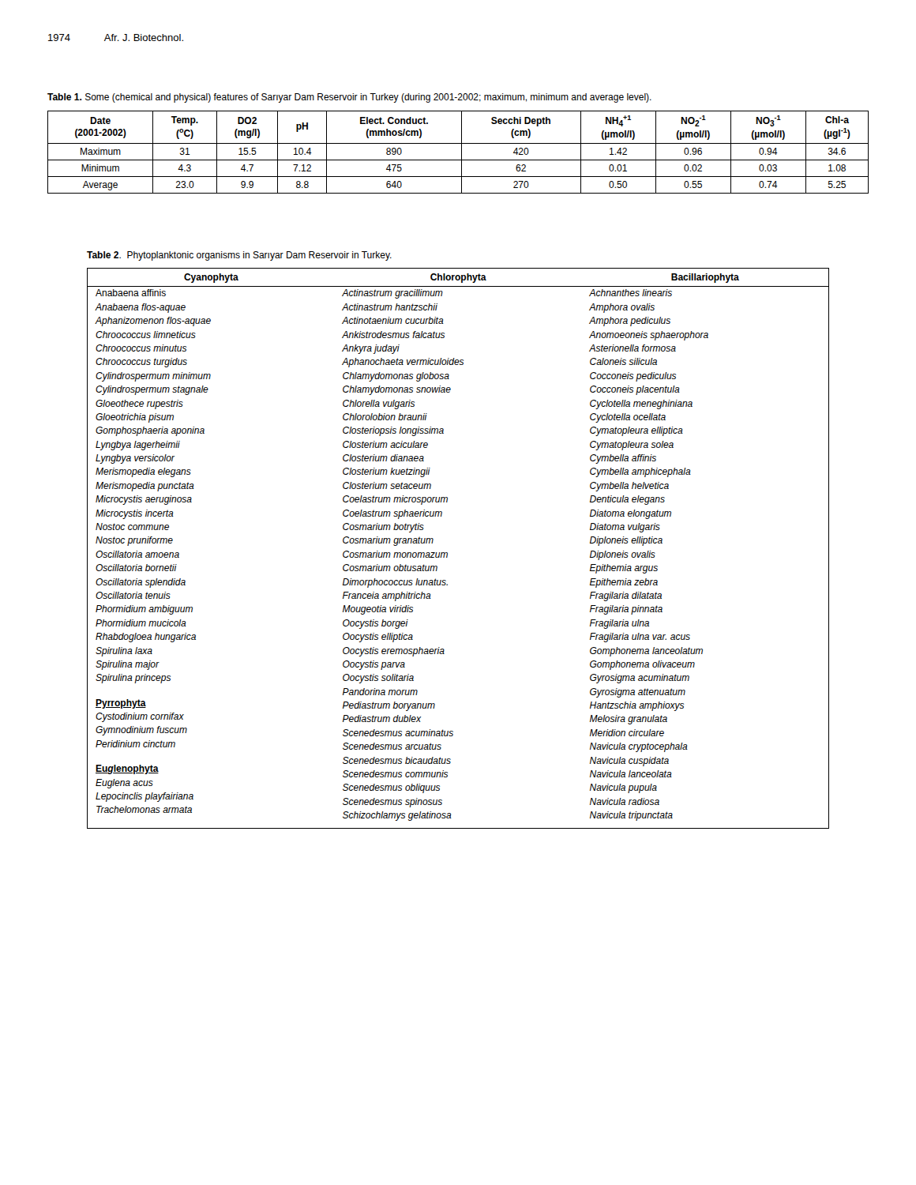1974 Afr. J. Biotechnol.
Table 1. Some (chemical and physical) features of Sarıyar Dam Reservoir in Turkey (during 2001-2002; maximum, minimum and average level).
| Date (2001-2002) | Temp. ( o C) | DO2 (mg/l) | pH | Elect. Conduct. (mmhos/cm) | Secchi Depth (cm) | NH 4 +1 (µmol/l) | NO 2 -1 (µmol/l) | NO 3 -1 (µmol/l) | Chl-a (µgl -1 ) |
| --- | --- | --- | --- | --- | --- | --- | --- | --- | --- |
| Maximum | 31 | 15.5 | 10.4 | 890 | 420 | 1.42 | 0.96 | 0.94 | 34.6 |
| Minimum | 4.3 | 4.7 | 7.12 | 475 | 62 | 0.01 | 0.02 | 0.03 | 1.08 |
| Average | 23.0 | 9.9 | 8.8 | 640 | 270 | 0.50 | 0.55 | 0.74 | 5.25 |
Table 2. Phytoplanktonic organisms in Sarıyar Dam Reservoir in Turkey.
| Cyanophyta | Chlorophyta | Bacillariophyta |
| --- | --- | --- |
| Anabaena affinis Anabaena flos-aquae Aphanizomenon flos-aquae Chroococcus limneticus Chroococcus minutus Chroococcus turgidus Cylindrospermum minimum Cylindrospermum stagnale Gloeothece rupestris Gloeotrichia pisum Gomphosphaeria aponina Lyngbya lagerheimii Lyngbya versicolor Merismopedia elegans Merismopedia punctata Microcystis aeruginosa Microcystis incerta Nostoc commune Nostoc pruniforme Oscillatoria amoena Oscillatoria bornetii Oscillatoria splendida Oscillatoria tenuis Phormidium ambiguum Phormidium mucicola Rhabdogloea hungarica Spirulina laxa Spirulina major Spirulina princeps Pyrrophyta Cystodinium cornifax Gymnodinium fuscum Peridinium cinctum Eu g lenophyta Euglena acus Lepocinclis playfairiana Trachelomonas armata | Actinastrum gracillimum Actinastrum hantzschii Actinotaenium cucurbita Ankistrodesmus falcatus Ankyra judayi Aphanochaeta vermiculoides Chlamydomonas globosa Chlamydomonas snowiae Chlorella vulgaris Chlorolobion braunii Closteriopsis longissima Closterium aciculare Closterium dianaea Closterium kuetzingii Closterium setaceum Coelastrum microsporum Coelastrum sphaericum Cosmarium botrytis Cosmarium granatum Cosmarium monomazum Cosmarium obtusatum Dimorphococcus lunatus. Franceia amphitricha Mougeotia viridis Oocystis borgei Oocystis elliptica Oocystis eremosphaeria Oocystis parva Oocystis solitaria Pandorina morum Pediastrum boryanum Pediastrum dublex Scenedesmus acuminatus Scenedesmus arcuatus Scenedesmus bicaudatus Scenedesmus communis Scenedesmus obliquus Scenedesmus spinosus Schizochlamys gelatinosa | Achnanthes linearis Amphora ovalis Amphora pediculus Anomoeoneis sphaerophora Asterionella formosa Caloneis silicula Cocconeis pediculus Cocconeis placentula Cyclotella meneghiniana Cyclotella ocellata Cymatopleura elliptica Cymatopleura solea Cymbella affinis Cymbella amphicephala Cymbella helvetica Denticula elegans Diatoma elongatum Diatoma vulgaris Diploneis elliptica Diploneis ovalis Epithemia argus Epithemia zebra Fragilaria dilatata Fragilaria pinnata Fragilaria ulna Fragilaria ulna var. acus Gomphonema lanceolatum Gomphonema olivaceum Gyrosigma acuminatum Gyrosigma attenuatum Hantzschia amphioxys Melosira granulata Meridion circulare Navicula cryptocephala Navicula cuspidata Navicula lanceolata Navicula pupula Navicula radiosa Navicula tripunctata |